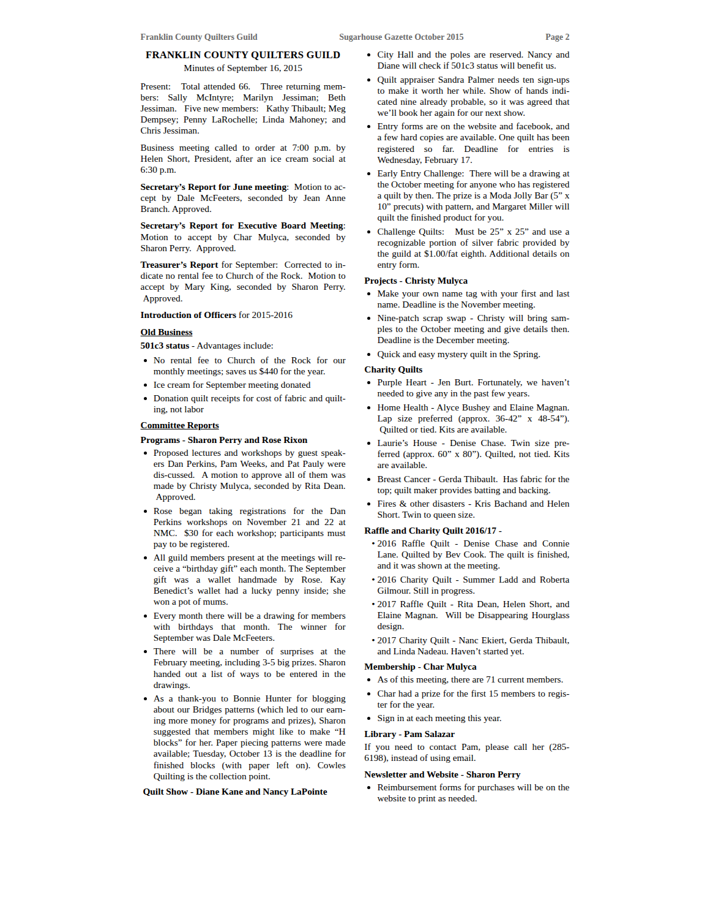Franklin County Quilters Guild
Sugarhouse Gazette October 2015
Page 2
FRANKLIN COUNTY QUILTERS GUILD
Minutes of September 16, 2015
Present: Total attended 66. Three returning members: Sally McIntyre; Marilyn Jessiman; Beth Jessiman. Five new members: Kathy Thibault; Meg Dempsey; Penny LaRochelle; Linda Mahoney; and Chris Jessiman.
Business meeting called to order at 7:00 p.m. by Helen Short, President, after an ice cream social at 6:30 p.m.
Secretary’s Report for June meeting: Motion to accept by Dale McFeeters, seconded by Jean Anne Branch. Approved.
Secretary’s Report for Executive Board Meeting: Motion to accept by Char Mulyca, seconded by Sharon Perry. Approved.
Treasurer’s Report for September: Corrected to indicate no rental fee to Church of the Rock. Motion to accept by Mary King, seconded by Sharon Perry. Approved.
Introduction of Officers for 2015-2016
Old Business
501c3 status - Advantages include:
No rental fee to Church of the Rock for our monthly meetings; saves us $440 for the year.
Ice cream for September meeting donated
Donation quilt receipts for cost of fabric and quilting, not labor
Committee Reports
Programs - Sharon Perry and Rose Rixon
Proposed lectures and workshops by guest speakers Dan Perkins, Pam Weeks, and Pat Pauly were dis-cussed. A motion to approve all of them was made by Christy Mulyca, seconded by Rita Dean. Approved.
Rose began taking registrations for the Dan Perkins workshops on November 21 and 22 at NMC. $30 for each workshop; participants must pay to be registered.
All guild members present at the meetings will receive a “birthday gift” each month. The September gift was a wallet handmade by Rose. Kay Benedict’s wallet had a lucky penny inside; she won a pot of mums.
Every month there will be a drawing for members with birthdays that month. The winner for September was Dale McFeeters.
There will be a number of surprises at the February meeting, including 3-5 big prizes. Sharon handed out a list of ways to be entered in the drawings.
As a thank-you to Bonnie Hunter for blogging about our Bridges patterns (which led to our earning more money for programs and prizes), Sharon suggested that members might like to make “H blocks” for her. Paper piecing patterns were made available; Tuesday, October 13 is the deadline for finished blocks (with paper left on). Cowles Quilting is the collection point.
Quilt Show - Diane Kane and Nancy LaPointe
City Hall and the poles are reserved. Nancy and Diane will check if 501c3 status will benefit us.
Quilt appraiser Sandra Palmer needs ten sign-ups to make it worth her while. Show of hands indicated nine already probable, so it was agreed that we’ll book her again for our next show.
Entry forms are on the website and facebook, and a few hard copies are available. One quilt has been registered so far. Deadline for entries is Wednesday, February 17.
Early Entry Challenge: There will be a drawing at the October meeting for anyone who has registered a quilt by then. The prize is a Moda Jolly Bar (5” x 10” precuts) with pattern, and Margaret Miller will quilt the finished product for you.
Challenge Quilts: Must be 25” x 25” and use a recognizable portion of silver fabric provided by the guild at $1.00/fat eighth. Additional details on entry form.
Projects - Christy Mulyca
Make your own name tag with your first and last name. Deadline is the November meeting.
Nine-patch scrap swap - Christy will bring samples to the October meeting and give details then. Deadline is the December meeting.
Quick and easy mystery quilt in the Spring.
Charity Quilts
Purple Heart - Jen Burt. Fortunately, we haven’t needed to give any in the past few years.
Home Health - Alyce Bushey and Elaine Magnan. Lap size preferred (approx. 36-42” x 48-54”). Quilted or tied. Kits are available.
Laurie’s House - Denise Chase. Twin size preferred (approx. 60” x 80”). Quilted, not tied. Kits are available.
Breast Cancer - Gerda Thibault. Has fabric for the top; quilt maker provides batting and backing.
Fires & other disasters - Kris Bachand and Helen Short. Twin to queen size.
Raffle and Charity Quilt 2016/17 -
2016 Raffle Quilt - Denise Chase and Connie Lane. Quilted by Bev Cook. The quilt is finished, and it was shown at the meeting.
2016 Charity Quilt - Summer Ladd and Roberta Gilmour. Still in progress.
2017 Raffle Quilt - Rita Dean, Helen Short, and Elaine Magnan. Will be Disappearing Hourglass design.
2017 Charity Quilt - Nanc Ekiert, Gerda Thibault, and Linda Nadeau. Haven’t started yet.
Membership - Char Mulyca
As of this meeting, there are 71 current members.
Char had a prize for the first 15 members to register for the year.
Sign in at each meeting this year.
Library - Pam Salazar
If you need to contact Pam, please call her (285-6198), instead of using email.
Newsletter and Website - Sharon Perry
Reimbursement forms for purchases will be on the website to print as needed.